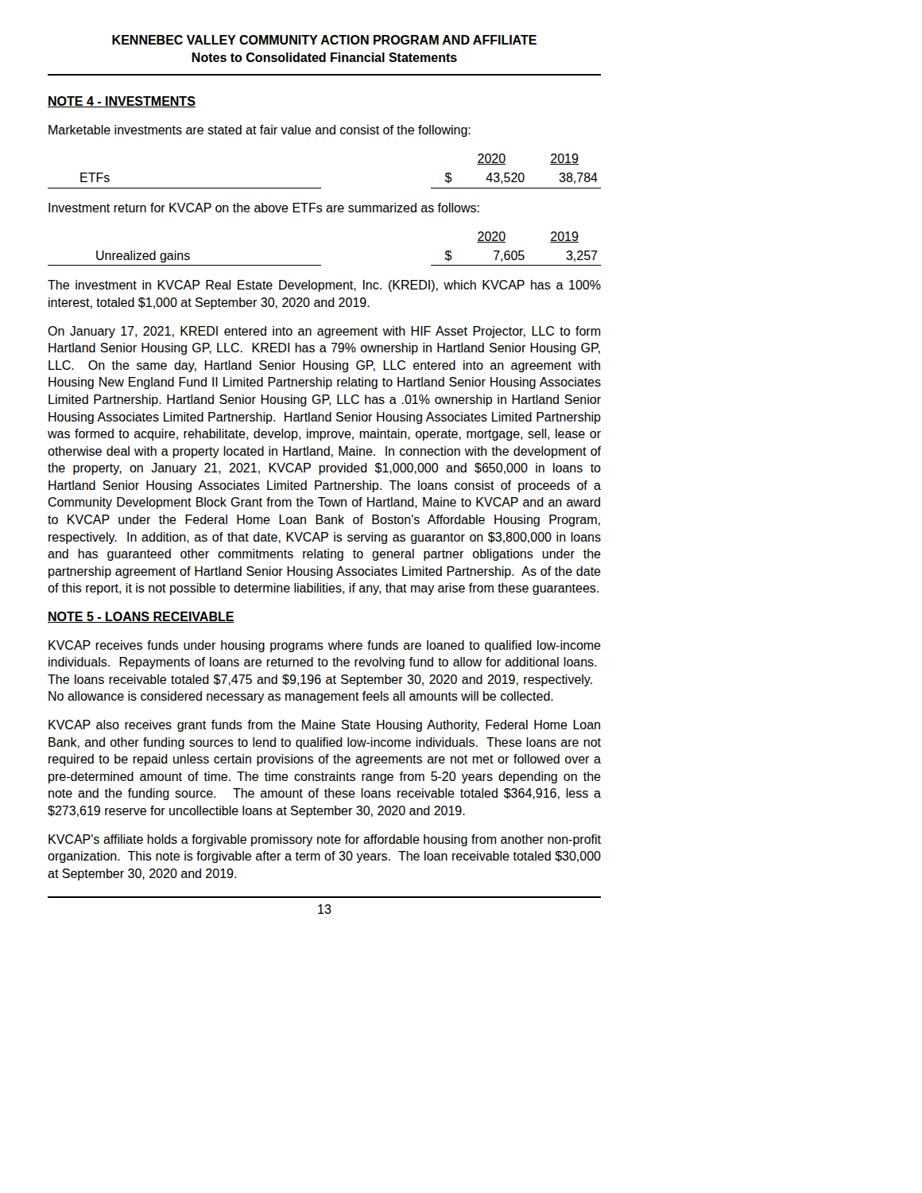KENNEBEC VALLEY COMMUNITY ACTION PROGRAM AND AFFILIATE Notes to Consolidated Financial Statements
NOTE 4 - INVESTMENTS
Marketable investments are stated at fair value and consist of the following:
| | | | 2020 | 2019 |
| ETFs | | $ | 43,520 | 38,784 |
Investment return for KVCAP on the above ETFs are summarized as follows:
| | | | 2020 | 2019 |
| Unrealized gains | | $ | 7,605 | 3,257 |
The investment in KVCAP Real Estate Development, Inc. (KREDI), which KVCAP has a 100% interest, totaled $1,000 at September 30, 2020 and 2019.
On January 17, 2021, KREDI entered into an agreement with HIF Asset Projector, LLC to form Hartland Senior Housing GP, LLC. KREDI has a 79% ownership in Hartland Senior Housing GP, LLC. On the same day, Hartland Senior Housing GP, LLC entered into an agreement with Housing New England Fund II Limited Partnership relating to Hartland Senior Housing Associates Limited Partnership. Hartland Senior Housing GP, LLC has a .01% ownership in Hartland Senior Housing Associates Limited Partnership. Hartland Senior Housing Associates Limited Partnership was formed to acquire, rehabilitate, develop, improve, maintain, operate, mortgage, sell, lease or otherwise deal with a property located in Hartland, Maine. In connection with the development of the property, on January 21, 2021, KVCAP provided $1,000,000 and $650,000 in loans to Hartland Senior Housing Associates Limited Partnership. The loans consist of proceeds of a Community Development Block Grant from the Town of Hartland, Maine to KVCAP and an award to KVCAP under the Federal Home Loan Bank of Boston's Affordable Housing Program, respectively. In addition, as of that date, KVCAP is serving as guarantor on $3,800,000 in loans and has guaranteed other commitments relating to general partner obligations under the partnership agreement of Hartland Senior Housing Associates Limited Partnership. As of the date of this report, it is not possible to determine liabilities, if any, that may arise from these guarantees.
NOTE 5 - LOANS RECEIVABLE
KVCAP receives funds under housing programs where funds are loaned to qualified low-income individuals. Repayments of loans are returned to the revolving fund to allow for additional loans. The loans receivable totaled $7,475 and $9,196 at September 30, 2020 and 2019, respectively. No allowance is considered necessary as management feels all amounts will be collected.
KVCAP also receives grant funds from the Maine State Housing Authority, Federal Home Loan Bank, and other funding sources to lend to qualified low-income individuals. These loans are not required to be repaid unless certain provisions of the agreements are not met or followed over a pre-determined amount of time. The time constraints range from 5-20 years depending on the note and the funding source. The amount of these loans receivable totaled $364,916, less a $273,619 reserve for uncollectible loans at September 30, 2020 and 2019.
KVCAP's affiliate holds a forgivable promissory note for affordable housing from another non-profit organization. This note is forgivable after a term of 30 years. The loan receivable totaled $30,000 at September 30, 2020 and 2019.
13